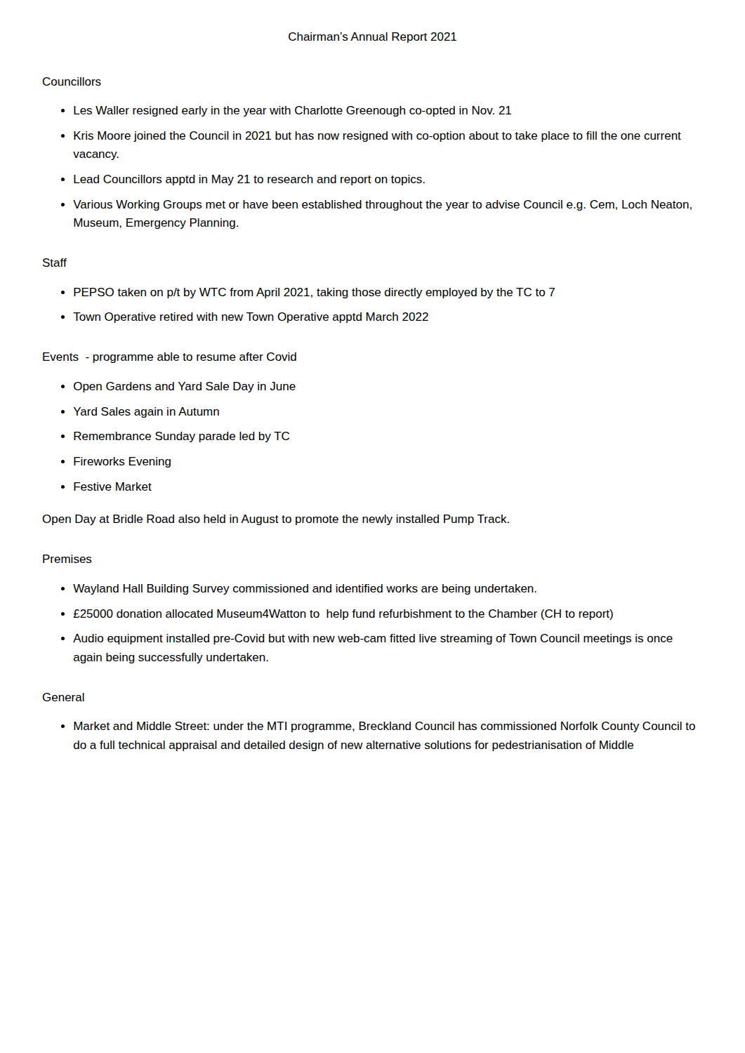Chairman’s Annual Report 2021
Councillors
Les Waller resigned early in the year with Charlotte Greenough co-opted in Nov. 21
Kris Moore joined the Council in 2021 but has now resigned with co-option about to take place to fill the one current vacancy.
Lead Councillors apptd in May 21 to research and report on topics.
Various Working Groups met or have been established throughout the year to advise Council e.g. Cem, Loch Neaton, Museum, Emergency Planning.
Staff
PEPSO taken on p/t by WTC from April 2021, taking those directly employed by the TC to 7
Town Operative retired with new Town Operative apptd March 2022
Events - programme able to resume after Covid
Open Gardens and Yard Sale Day in June
Yard Sales again in Autumn
Remembrance Sunday parade led by TC
Fireworks Evening
Festive Market
Open Day at Bridle Road also held in August to promote the newly installed Pump Track.
Premises
Wayland Hall Building Survey commissioned and identified works are being undertaken.
£25000 donation allocated Museum4Watton to help fund refurbishment to the Chamber (CH to report)
Audio equipment installed pre-Covid but with new web-cam fitted live streaming of Town Council meetings is once again being successfully undertaken.
General
Market and Middle Street: under the MTI programme, Breckland Council has commissioned Norfolk County Council to do a full technical appraisal and detailed design of new alternative solutions for pedestrianisation of Middle